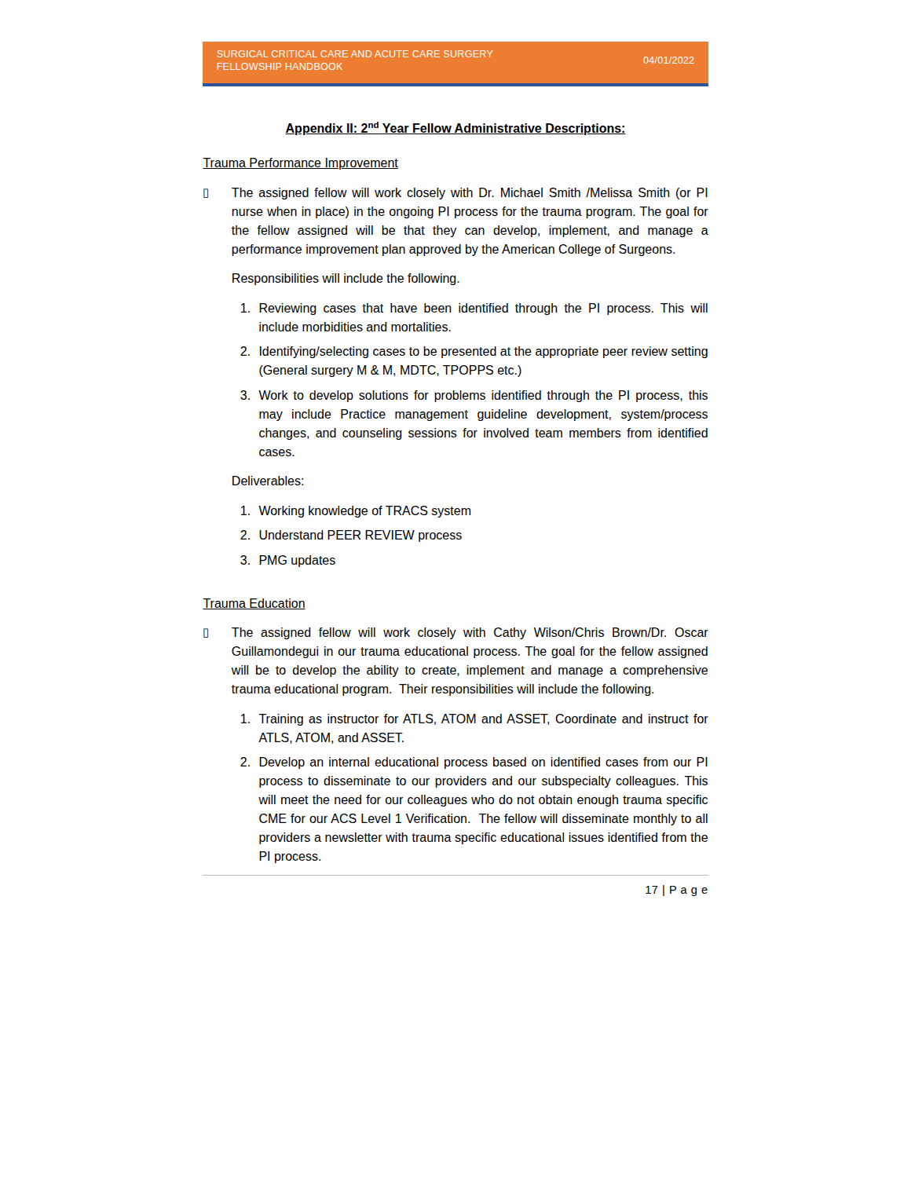Surgical Critical Care and Acute Care Surgery
Fellowship Handbook
04/01/2022
Appendix II: 2nd Year Fellow Administrative Descriptions:
Trauma Performance Improvement
▯
The assigned fellow will work closely with Dr. Michael Smith /Melissa Smith (or PI nurse when in place) in the ongoing PI process for the trauma program. The goal for the fellow assigned will be that they can develop, implement, and manage a performance improvement plan approved by the American College of Surgeons.
Responsibilities will include the following.
Reviewing cases that have been identified through the PI process. This will include morbidities and mortalities.
Identifying/selecting cases to be presented at the appropriate peer review setting (General surgery M & M, MDTC, TPOPPS etc.)
Work to develop solutions for problems identified through the PI process, this may include Practice management guideline development, system/process changes, and counseling sessions for involved team members from identified cases.
Deliverables:
Working knowledge of TRACS system
Understand PEER REVIEW process
PMG updates
Trauma Education
▯
The assigned fellow will work closely with Cathy Wilson/Chris Brown/Dr. Oscar Guillamondegui in our trauma educational process. The goal for the fellow assigned will be to develop the ability to create, implement and manage a comprehensive trauma educational program. Their responsibilities will include the following.
Training as instructor for ATLS, ATOM and ASSET, Coordinate and instruct for ATLS, ATOM, and ASSET.
Develop an internal educational process based on identified cases from our PI process to disseminate to our providers and our subspecialty colleagues. This will meet the need for our colleagues who do not obtain enough trauma specific CME for our ACS Level 1 Verification. The fellow will disseminate monthly to all providers a newsletter with trauma specific educational issues identified from the PI process.
17 | P a g e